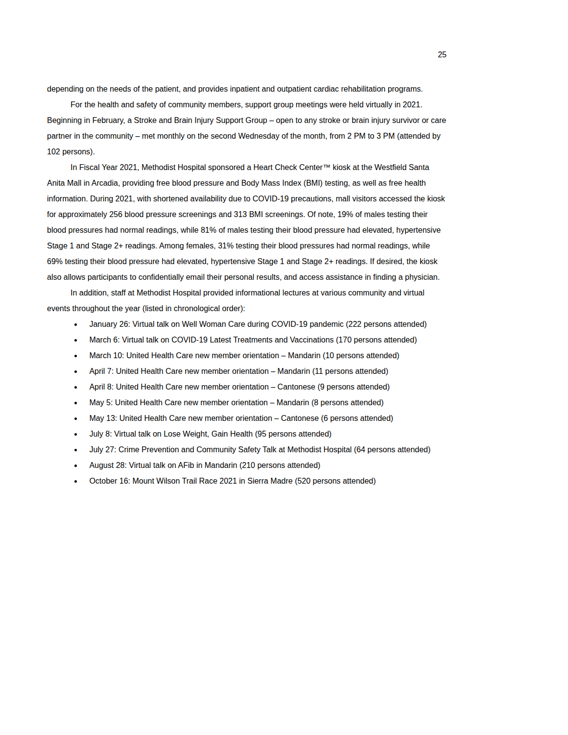25
depending on the needs of the patient, and provides inpatient and outpatient cardiac rehabilitation programs.
For the health and safety of community members, support group meetings were held virtually in 2021. Beginning in February, a Stroke and Brain Injury Support Group – open to any stroke or brain injury survivor or care partner in the community – met monthly on the second Wednesday of the month, from 2 PM to 3 PM (attended by 102 persons).
In Fiscal Year 2021, Methodist Hospital sponsored a Heart Check Center™ kiosk at the Westfield Santa Anita Mall in Arcadia, providing free blood pressure and Body Mass Index (BMI) testing, as well as free health information. During 2021, with shortened availability due to COVID-19 precautions, mall visitors accessed the kiosk for approximately 256 blood pressure screenings and 313 BMI screenings. Of note, 19% of males testing their blood pressures had normal readings, while 81% of males testing their blood pressure had elevated, hypertensive Stage 1 and Stage 2+ readings. Among females, 31% testing their blood pressures had normal readings, while 69% testing their blood pressure had elevated, hypertensive Stage 1 and Stage 2+ readings. If desired, the kiosk also allows participants to confidentially email their personal results, and access assistance in finding a physician.
In addition, staff at Methodist Hospital provided informational lectures at various community and virtual events throughout the year (listed in chronological order):
January 26: Virtual talk on Well Woman Care during COVID-19 pandemic (222 persons attended)
March 6: Virtual talk on COVID-19 Latest Treatments and Vaccinations (170 persons attended)
March 10: United Health Care new member orientation – Mandarin (10 persons attended)
April 7: United Health Care new member orientation – Mandarin (11 persons attended)
April 8: United Health Care new member orientation – Cantonese (9 persons attended)
May 5: United Health Care new member orientation – Mandarin (8 persons attended)
May 13: United Health Care new member orientation – Cantonese (6 persons attended)
July 8: Virtual talk on Lose Weight, Gain Health (95 persons attended)
July 27: Crime Prevention and Community Safety Talk at Methodist Hospital (64 persons attended)
August 28: Virtual talk on AFib in Mandarin (210 persons attended)
October 16: Mount Wilson Trail Race 2021 in Sierra Madre (520 persons attended)